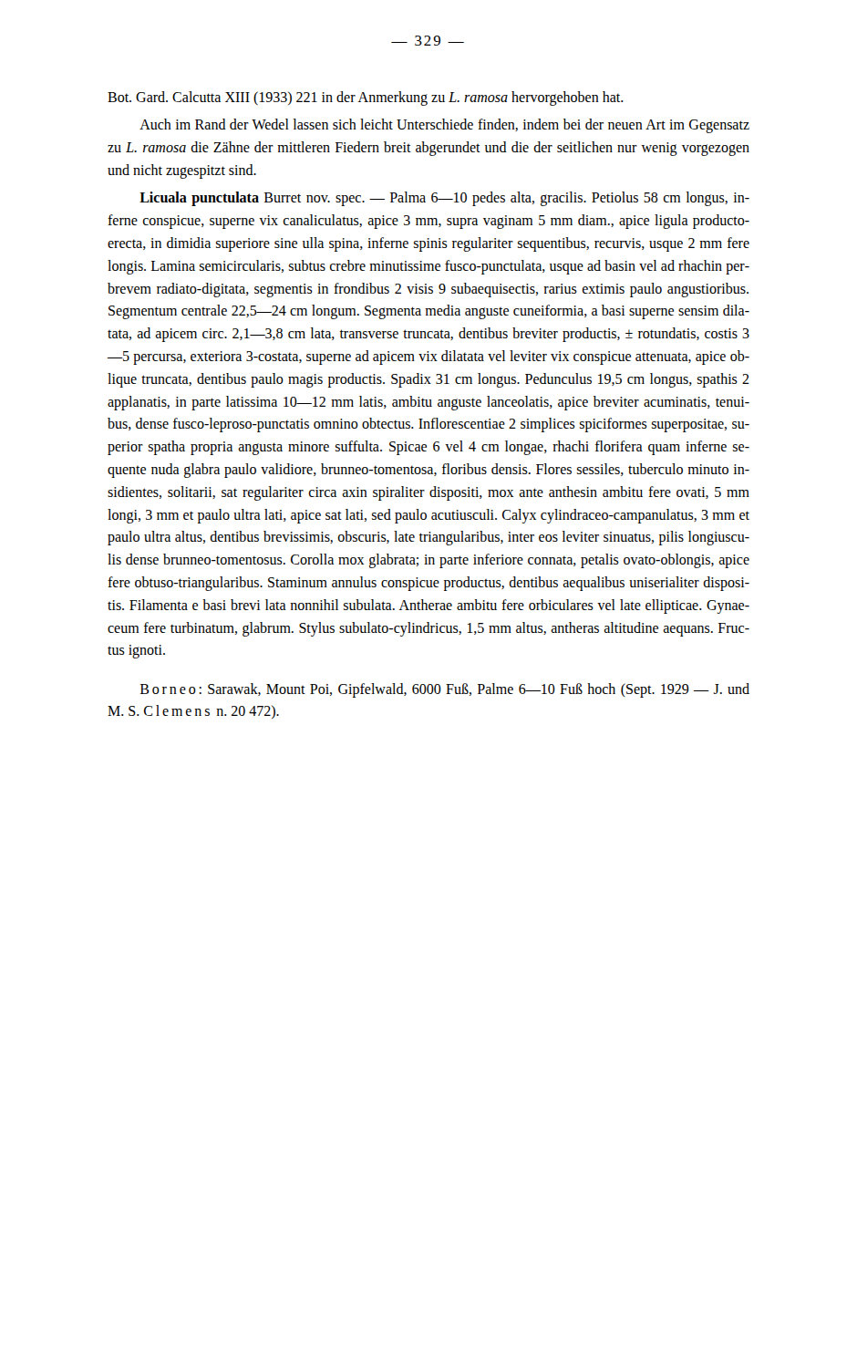— 329 —
Bot. Gard. Calcutta XIII (1933) 221 in der Anmerkung zu L. ramosa hervorgehoben hat.
Auch im Rand der Wedel lassen sich leicht Unterschiede finden, indem bei der neuen Art im Gegensatz zu L. ramosa die Zähne der mittleren Fiedern breit abgerundet und die der seitlichen nur wenig vorgezogen und nicht zugespitzt sind.
Licuala punctulata Burret nov. spec. — Palma 6—10 pedes alta, gracilis. Petiolus 58 cm longus, inferne conspicue, superne vix canaliculatus, apice 3 mm, supra vaginam 5 mm diam., apice ligula producto-erecta, in dimidia superiore sine ulla spina, inferne spinis regulariter sequentibus, recurvis, usque 2 mm fere longis. Lamina semicircularis, subtus crebre minutissime fusco-punctulata, usque ad basin vel ad rhachin perbrevem radiato-digitata, segmentis in frondibus 2 visis 9 subaequisectis, rarius extimis paulo angustioribus. Segmentum centrale 22,5—24 cm longum. Segmenta media anguste cuneiformia, a basi superne sensim dilatata, ad apicem circ. 2,1—3,8 cm lata, transverse truncata, dentibus breviter productis, ± rotundatis, costis 3—5 percursa, exteriora 3-costata, superne ad apicem vix dilatata vel leviter vix conspicue attenuata, apice oblique truncata, dentibus paulo magis productis. Spadix 31 cm longus. Pedunculus 19,5 cm longus, spathis 2 applanatis, in parte latissima 10—12 mm latis, ambitu anguste lanceolatis, apice breviter acuminatis, tenuibus, dense fusco-leproso-punctatis omnino obtectus. Inflorescentiae 2 simplices spiciformes superpositae, superior spatha propria angusta minore suffulta. Spicae 6 vel 4 cm longae, rhachi florifera quam inferne sequente nuda glabra paulo validiore, brunneo-tomentosa, floribus densis. Flores sessiles, tuberculo minuto insidientes, solitarii, sat regulariter circa axin spiraliter dispositi, mox ante anthesin ambitu fere ovati, 5 mm longi, 3 mm et paulo ultra lati, apice sat lati, sed paulo acutiusculi. Calyx cylindraceo-campanulatus, 3 mm et paulo ultra altus, dentibus brevissimis, obscuris, late triangularibus, inter eos leviter sinuatus, pilis longiusculis dense brunneo-tomentosus. Corolla mox glabrata; in parte inferiore connata, petalis ovato-oblongis, apice fere obtuso-triangularibus. Staminum annulus conspicue productus, dentibus aequalibus uniserialiter dispositis. Filamenta e basi brevi lata nonnihil subulata. Antherae ambitu fere orbiculares vel late ellipticae. Gynaeceum fere turbinatum, glabrum. Stylus subulato-cylindricus, 1,5 mm altus, antheras altitudine aequans. Fructus ignoti.
Borneo: Sarawak, Mount Poi, Gipfelwald, 6000 Fuß, Palme 6—10 Fuß hoch (Sept. 1929 — J. und M. S. Clemens n. 20 472).